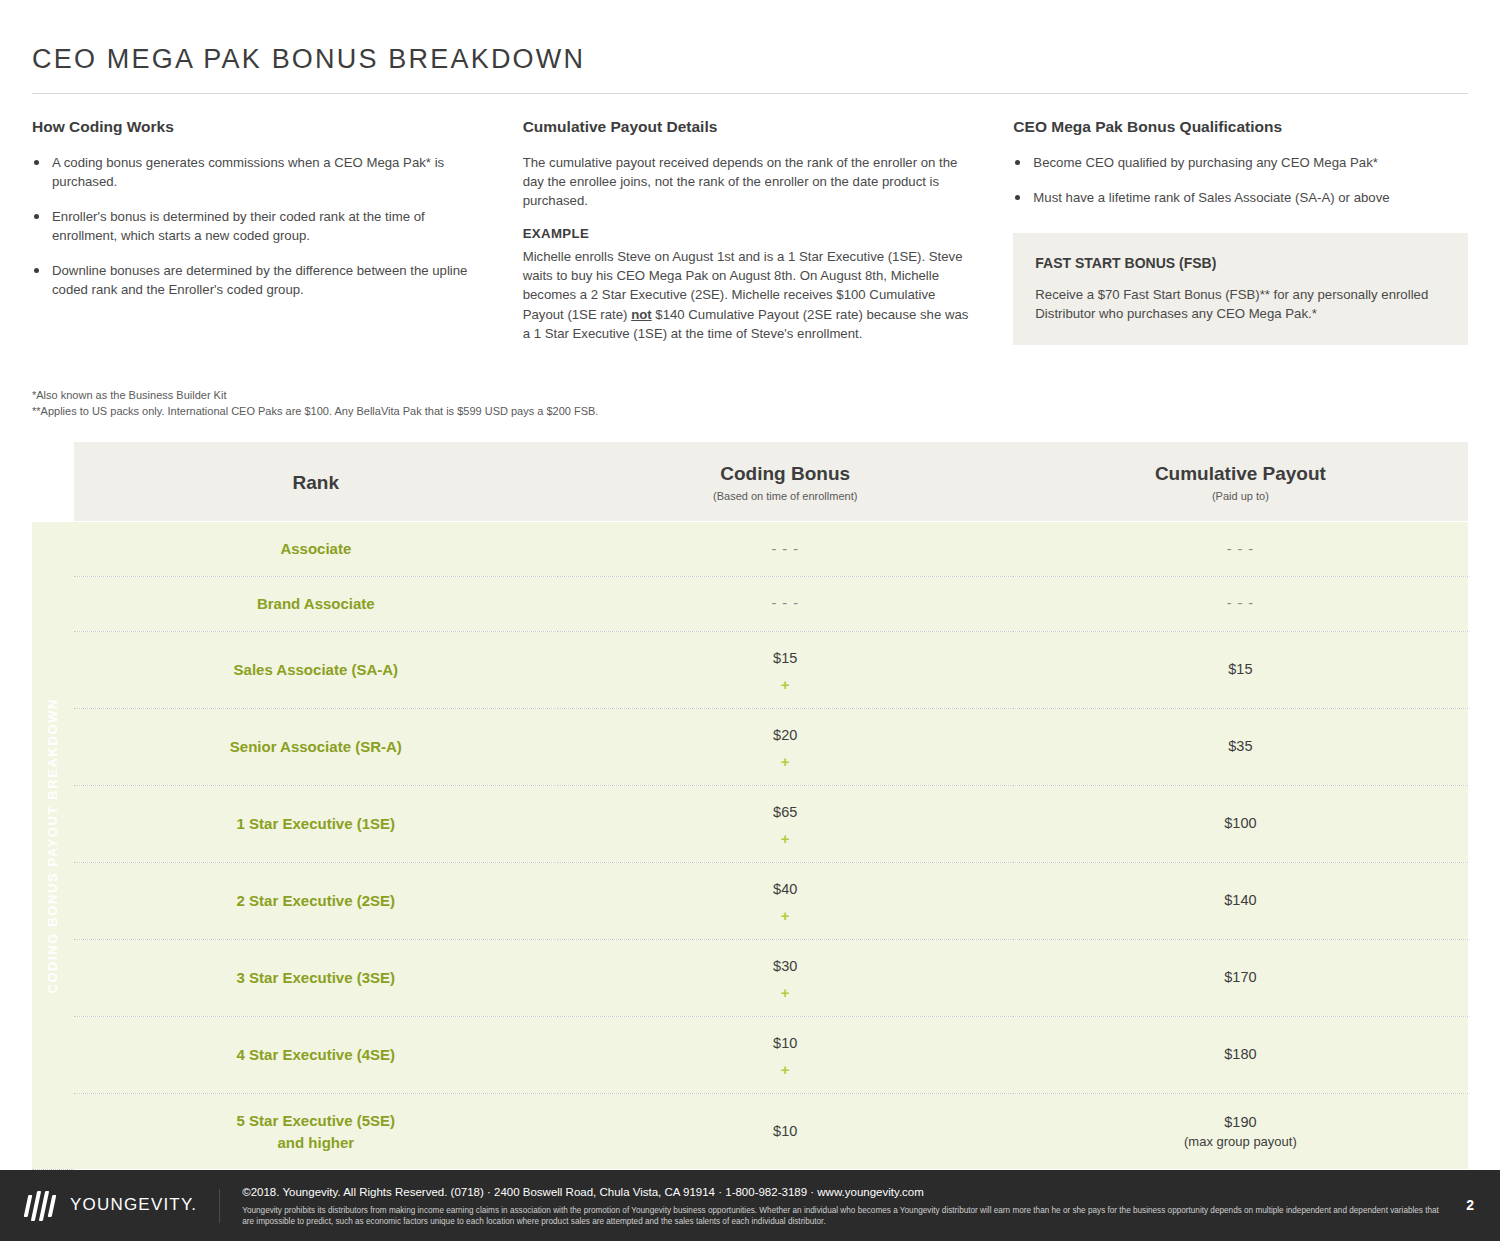CEO MEGA PAK BONUS BREAKDOWN
How Coding Works
A coding bonus generates commissions when a CEO Mega Pak* is purchased.
Enroller's bonus is determined by their coded rank at the time of enrollment, which starts a new coded group.
Downline bonuses are determined by the difference between the upline coded rank and the Enroller's coded group.
Cumulative Payout Details
The cumulative payout received depends on the rank of the enroller on the day the enrollee joins, not the rank of the enroller on the date product is purchased.
EXAMPLE
Michelle enrolls Steve on August 1st and is a 1 Star Executive (1SE). Steve waits to buy his CEO Mega Pak on August 8th. On August 8th, Michelle becomes a 2 Star Executive (2SE). Michelle receives $100 Cumulative Payout (1SE rate) not $140 Cumulative Payout (2SE rate) because she was a 1 Star Executive (1SE) at the time of Steve's enrollment.
CEO Mega Pak Bonus Qualifications
Become CEO qualified by purchasing any CEO Mega Pak*
Must have a lifetime rank of Sales Associate (SA-A) or above
FAST START BONUS (FSB)
Receive a $70 Fast Start Bonus (FSB)** for any personally enrolled Distributor who purchases any CEO Mega Pak.*
*Also known as the Business Builder Kit
**Applies to US packs only. International CEO Paks are $100. Any BellaVita Pak that is $599 USD pays a $200 FSB.
| | Rank | Coding Bonus (Based on time of enrollment) | Cumulative Payout (Paid up to) |
| --- | --- | --- | --- |
| CODING BONUS PAYOUT BREAKDOWN | Associate | - - - | - - - |
| Brand Associate | - - - | - - - |
| Sales Associate (SA-A) | $15 + | $15 |
| Senior Associate (SR-A) | $20 + | $35 |
| 1 Star Executive (1SE) | $65 + | $100 |
| 2 Star Executive (2SE) | $40 + | $140 |
| 3 Star Executive (3SE) | $30 + | $170 |
| 4 Star Executive (4SE) | $10 + | $180 |
| 5 Star Executive (5SE) and higher | $10 | $190 (max group payout) |
YOUNGEVITY.
©2018. Youngevity. All Rights Reserved. (0718) · 2400 Boswell Road, Chula Vista, CA 91914 · 1-800-982-3189 · www.youngevity.com
Youngevity prohibits its distributors from making income earning claims in association with the promotion of Youngevity business opportunities. Whether an individual who becomes a Youngevity distributor will earn more than he or she pays for the business opportunity depends on multiple independent and dependent variables that are impossible to predict, such as economic factors unique to each location where product sales are attempted and the sales talents of each individual distributor.
2